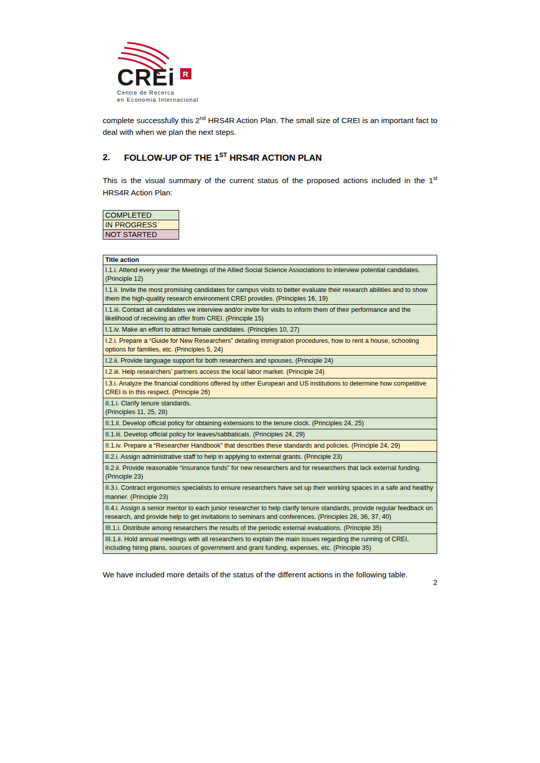CREi R Centre de Recerca en Economia Internacional
complete successfully this 2nd HRS4R Action Plan. The small size of CREI is an important fact to deal with when we plan the next steps.
2. FOLLOW-UP OF THE 1ST HRS4R ACTION PLAN
This is the visual summary of the current status of the proposed actions included in the 1st HRS4R Action Plan:
COMPLETED
IN PROGRESS
NOT STARTED
| Title action |
| --- |
| I.1.i. Attend every year the Meetings of the Allied Social Science Associations to interview potential candidates. (Principle 12) |
| I.1.ii. Invite the most promising candidates for campus visits to better evaluate their research abilities and to show them the high-quality research environment CREI provides. (Principles 16, 19) |
| I.1.iii. Contact all candidates we interview and/or invite for visits to inform them of their performance and the likelihood of receiving an offer from CREI. (Principle 15) |
| I.1.iv. Make an effort to attract female candidates. (Principles 10, 27) |
| I.2.i. Prepare a “Guide for New Researchers” detailing immigration procedures, how to rent a house, schooling options for families, etc. (Principles 5, 24) |
| I.2.ii. Provide language support for both researchers and spouses. (Principle 24) |
| I.2.iii. Help researchers’ partners access the local labor market. (Principle 24) |
| I.3.i. Analyze the financial conditions offered by other European and US institutions to determine how competitive CREI is in this respect. (Principle 26) |
| II.1.i. Clarify tenure standards. (Principles 11, 25, 28) |
| II.1.ii. Develop official policy for obtaining extensions to the tenure clock. (Principles 24, 25) |
| II.1.iii. Develop official policy for leaves/sabbaticals. (Principles 24, 29) |
| II.1.iv. Prepare a “Researcher Handbook” that describes these standards and policies. (Principle 24, 29) |
| II.2.i. Assign administrative staff to help in applying to external grants. (Principle 23) |
| II.2.ii. Provide reasonable “insurance funds” for new researchers and for researchers that lack external funding. (Principle 23) |
| II.3.i. Contract ergonomics specialists to ensure researchers have set up their working spaces in a safe and healthy manner. (Principle 23) |
| II.4.i. Assign a senior mentor to each junior researcher to help clarify tenure standards, provide regular feedback on research, and provide help to get invitations to seminars and conferences. (Principles 28, 36, 37, 40) |
| III.1.i. Distribute among researchers the results of the periodic external evaluations. (Principle 35) |
| III.1.ii. Hold annual meetings with all researchers to explain the main issues regarding the running of CREI, including hiring plans, sources of government and grant funding, expenses, etc. (Principle 35) |
We have included more details of the status of the different actions in the following table.
2